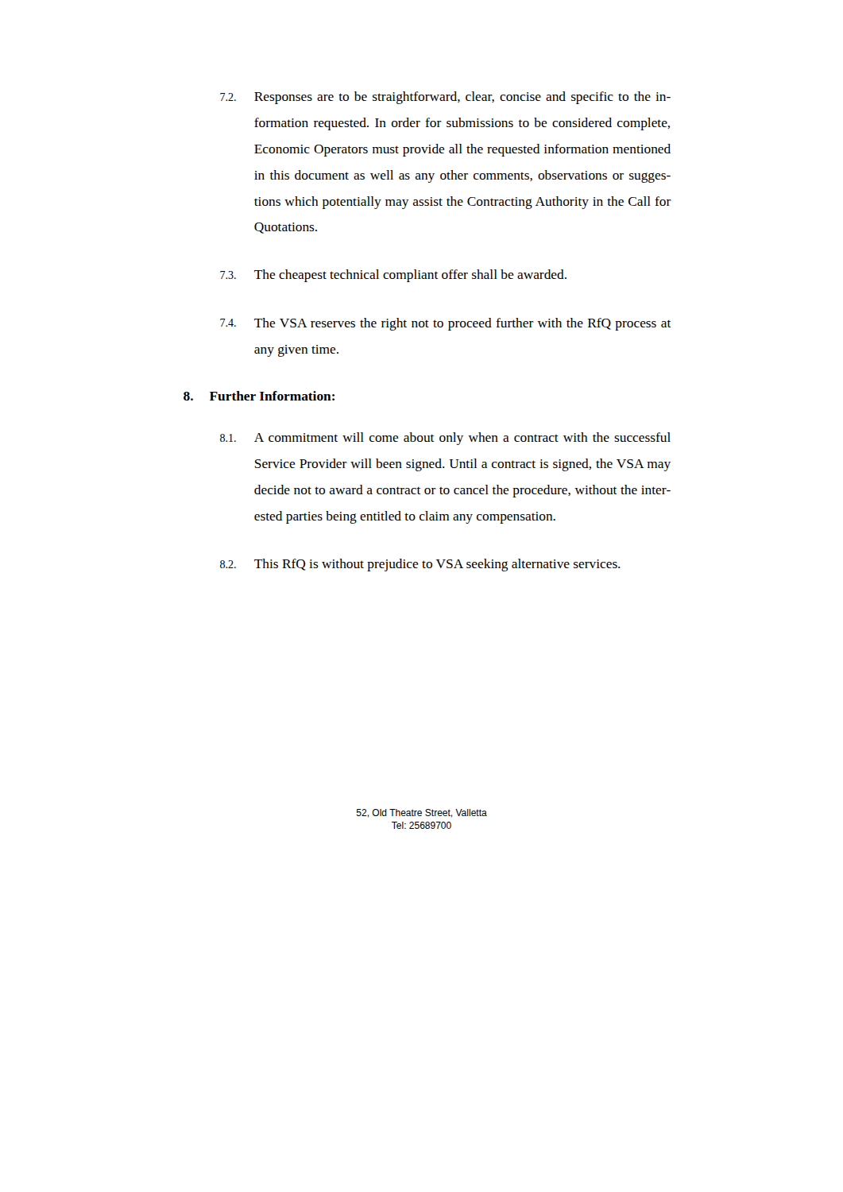7.2. Responses are to be straightforward, clear, concise and specific to the information requested. In order for submissions to be considered complete, Economic Operators must provide all the requested information mentioned in this document as well as any other comments, observations or suggestions which potentially may assist the Contracting Authority in the Call for Quotations.
7.3. The cheapest technical compliant offer shall be awarded.
7.4. The VSA reserves the right not to proceed further with the RfQ process at any given time.
8. Further Information:
8.1. A commitment will come about only when a contract with the successful Service Provider will been signed. Until a contract is signed, the VSA may decide not to award a contract or to cancel the procedure, without the interested parties being entitled to claim any compensation.
8.2. This RfQ is without prejudice to VSA seeking alternative services.
52, Old Theatre Street, Valletta
Tel: 25689700